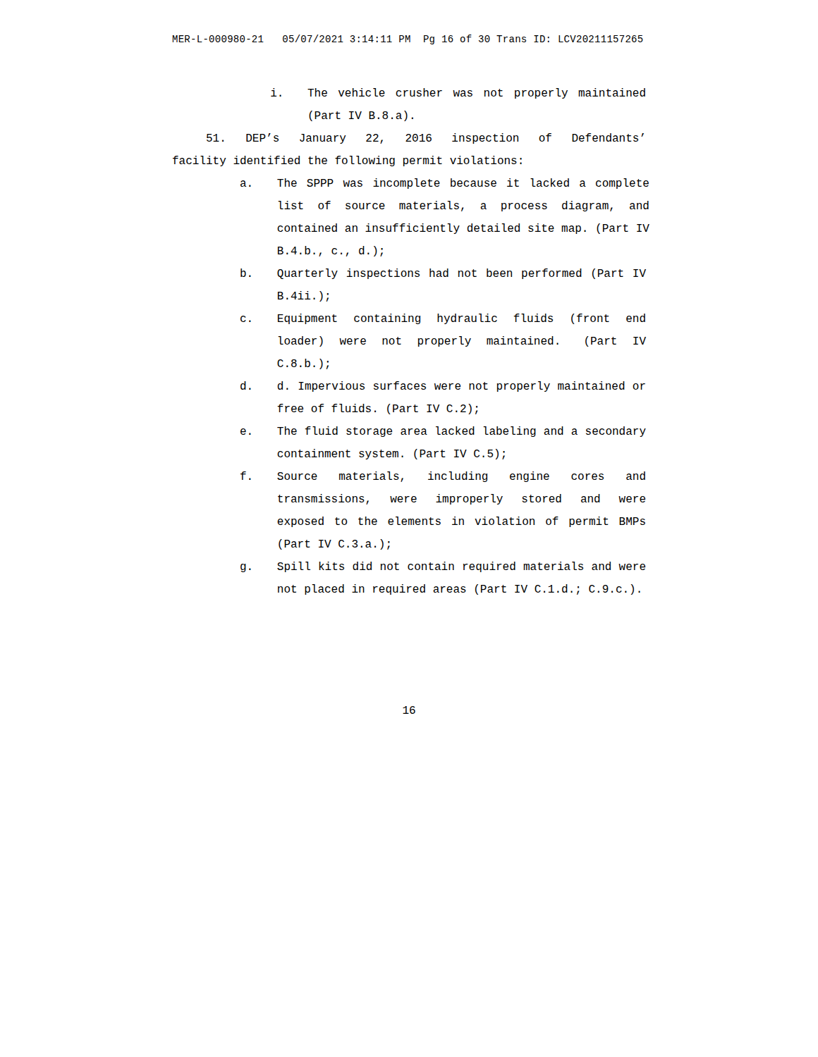MER-L-000980-21 05/07/2021 3:14:11 PM Pg 16 of 30 Trans ID: LCV20211157265
i.
The vehicle crusher was not properly maintained (Part IV B.8.a).
51. DEP’s January 22, 2016 inspection of Defendants’ facility identified the following permit violations:
a.
The SPPP was incomplete because it lacked a complete list of source materials, a process diagram, and contained an insufficiently detailed site map. (Part IV B.4.b., c., d.);
b.
Quarterly inspections had not been performed (Part IV B.4ii.);
c.
Equipment containing hydraulic fluids (front end loader) were not properly maintained. (Part IV C.8.b.);
d.
d. Impervious surfaces were not properly maintained or free of fluids. (Part IV C.2);
e.
The fluid storage area lacked labeling and a secondary containment system. (Part IV C.5);
f.
Source materials, including engine cores and transmissions, were improperly stored and were exposed to the elements in violation of permit BMPs (Part IV C.3.a.);
g.
Spill kits did not contain required materials and were not placed in required areas (Part IV C.1.d.; C.9.c.).
16